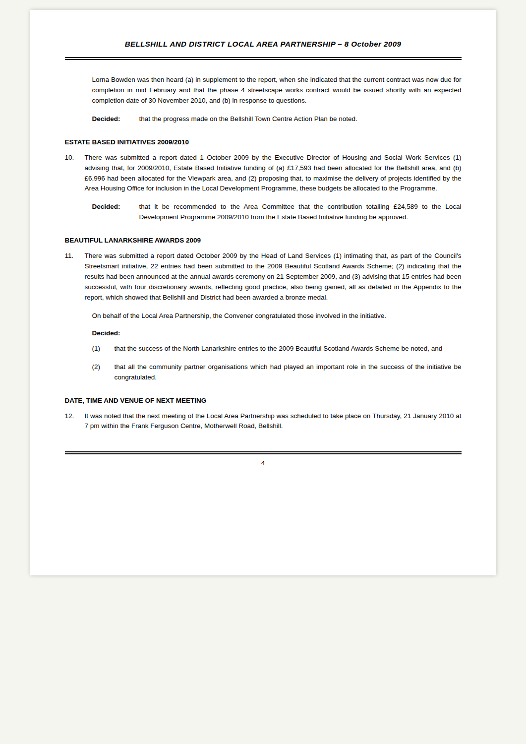BELLSHILL AND DISTRICT LOCAL AREA PARTNERSHIP – 8 October 2009
Lorna Bowden was then heard (a) in supplement to the report, when she indicated that the current contract was now due for completion in mid February and that the phase 4 streetscape works contract would be issued shortly with an expected completion date of 30 November 2010, and (b) in response to questions.
Decided:
that the progress made on the Bellshill Town Centre Action Plan be noted.
Estate Based Initiatives 2009/2010
10.
There was submitted a report dated 1 October 2009 by the Executive Director of Housing and Social Work Services (1) advising that, for 2009/2010, Estate Based Initiative funding of (a) £17,593 had been allocated for the Bellshill area, and (b) £6,996 had been allocated for the Viewpark area, and (2) proposing that, to maximise the delivery of projects identified by the Area Housing Office for inclusion in the Local Development Programme, these budgets be allocated to the Programme.
Decided:
that it be recommended to the Area Committee that the contribution totalling £24,589 to the Local Development Programme 2009/2010 from the Estate Based Initiative funding be approved.
Beautiful Lanarkshire Awards 2009
11.
There was submitted a report dated October 2009 by the Head of Land Services (1) intimating that, as part of the Council's Streetsmart initiative, 22 entries had been submitted to the 2009 Beautiful Scotland Awards Scheme; (2) indicating that the results had been announced at the annual awards ceremony on 21 September 2009, and (3) advising that 15 entries had been successful, with four discretionary awards, reflecting good practice, also being gained, all as detailed in the Appendix to the report, which showed that Bellshill and District had been awarded a bronze medal.
On behalf of the Local Area Partnership, the Convener congratulated those involved in the initiative.
Decided:
(1)
that the success of the North Lanarkshire entries to the 2009 Beautiful Scotland Awards Scheme be noted, and
(2)
that all the community partner organisations which had played an important role in the success of the initiative be congratulated.
Date, Time and Venue of Next Meeting
12.
It was noted that the next meeting of the Local Area Partnership was scheduled to take place on Thursday, 21 January 2010 at 7 pm within the Frank Ferguson Centre, Motherwell Road, Bellshill.
4